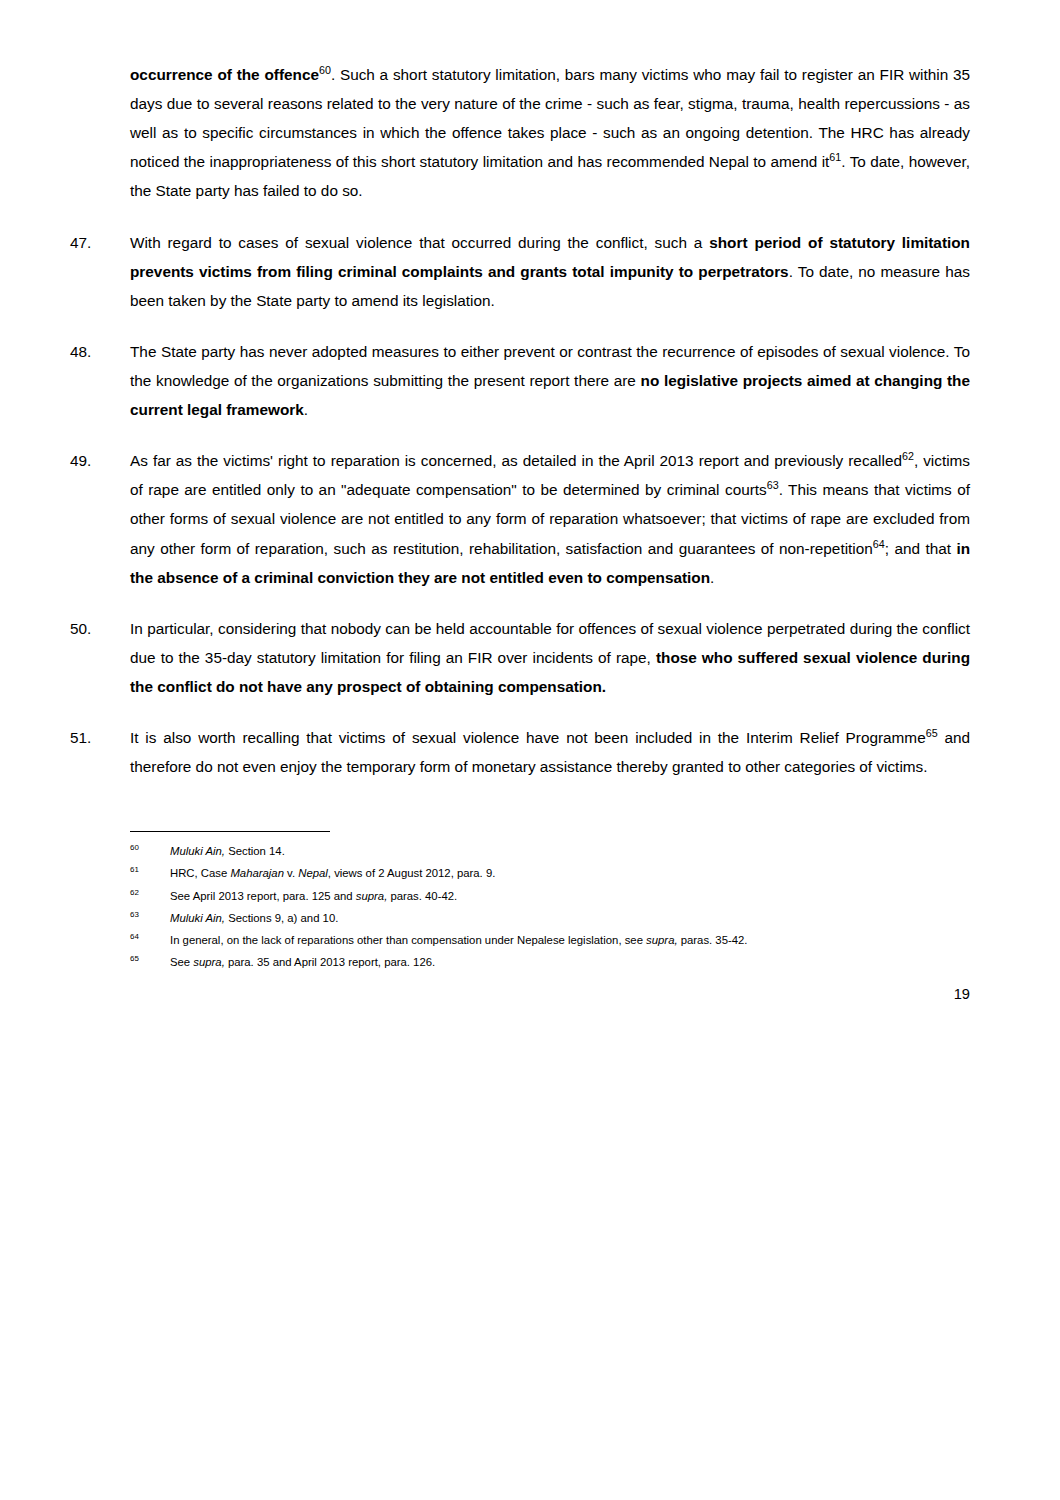occurrence of the offence60. Such a short statutory limitation, bars many victims who may fail to register an FIR within 35 days due to several reasons related to the very nature of the crime - such as fear, stigma, trauma, health repercussions - as well as to specific circumstances in which the offence takes place - such as an ongoing detention. The HRC has already noticed the inappropriateness of this short statutory limitation and has recommended Nepal to amend it61. To date, however, the State party has failed to do so.
47.
With regard to cases of sexual violence that occurred during the conflict, such a short period of statutory limitation prevents victims from filing criminal complaints and grants total impunity to perpetrators. To date, no measure has been taken by the State party to amend its legislation.
48.
The State party has never adopted measures to either prevent or contrast the recurrence of episodes of sexual violence. To the knowledge of the organizations submitting the present report there are no legislative projects aimed at changing the current legal framework.
49.
As far as the victims' right to reparation is concerned, as detailed in the April 2013 report and previously recalled62, victims of rape are entitled only to an "adequate compensation" to be determined by criminal courts63. This means that victims of other forms of sexual violence are not entitled to any form of reparation whatsoever; that victims of rape are excluded from any other form of reparation, such as restitution, rehabilitation, satisfaction and guarantees of non-repetition64; and that in the absence of a criminal conviction they are not entitled even to compensation.
50.
In particular, considering that nobody can be held accountable for offences of sexual violence perpetrated during the conflict due to the 35-day statutory limitation for filing an FIR over incidents of rape, those who suffered sexual violence during the conflict do not have any prospect of obtaining compensation.
51.
It is also worth recalling that victims of sexual violence have not been included in the Interim Relief Programme65 and therefore do not even enjoy the temporary form of monetary assistance thereby granted to other categories of victims.
60
Muluki Ain, Section 14.
61
HRC, Case Maharajan v. Nepal, views of 2 August 2012, para. 9.
62
See April 2013 report, para. 125 and supra, paras. 40-42.
63
Muluki Ain, Sections 9, a) and 10.
64
In general, on the lack of reparations other than compensation under Nepalese legislation, see supra, paras. 35-42.
65
See supra, para. 35 and April 2013 report, para. 126.
19